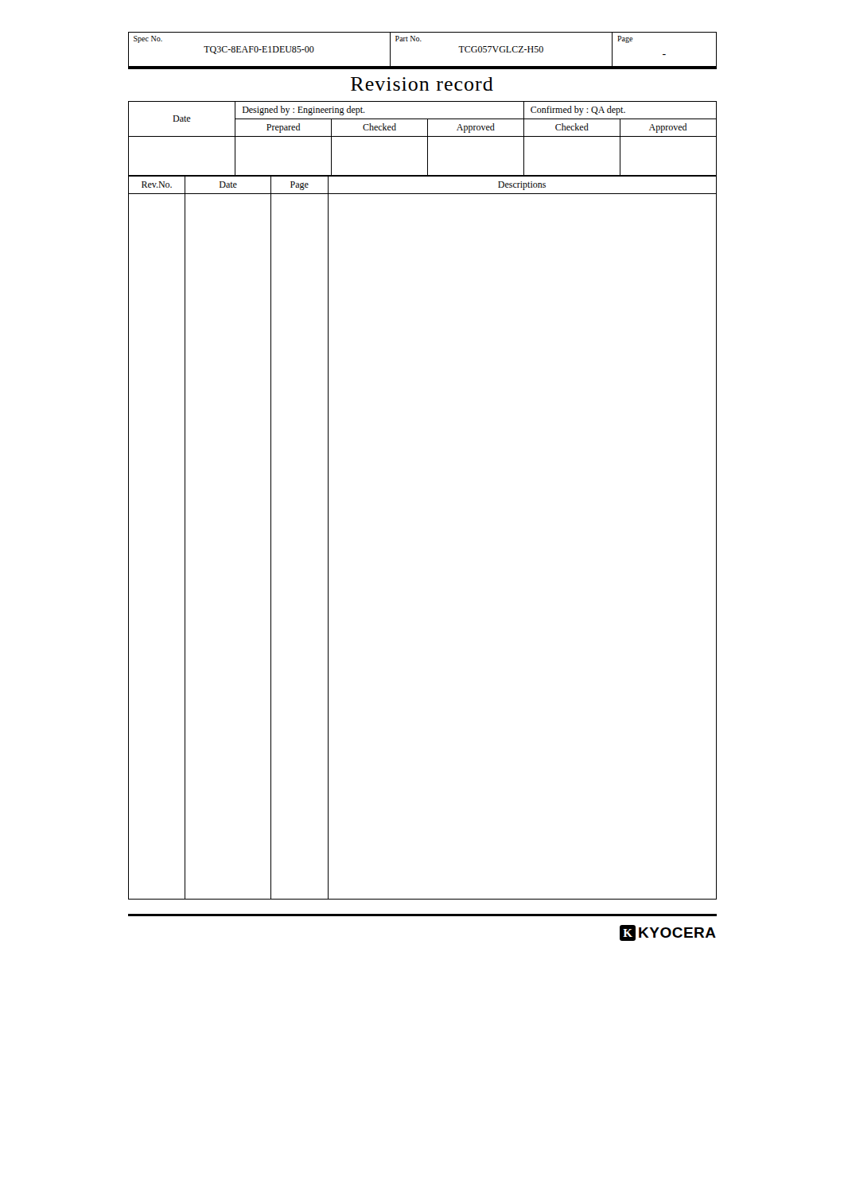| Spec No. TQ3C-8EAF0-E1DEU85-00 | Part No. TCG057VGLCZ-H50 | Page - |
Revision record
| Date | Designed by : Engineering dept. | Confirmed by : QA dept. |
| --- | --- | --- |
| Prepared | Checked | Approved | Checked | Approved |
| Rev.No. | Date | Page | Descriptions |
| --- | --- | --- | --- |
KKYOCERA